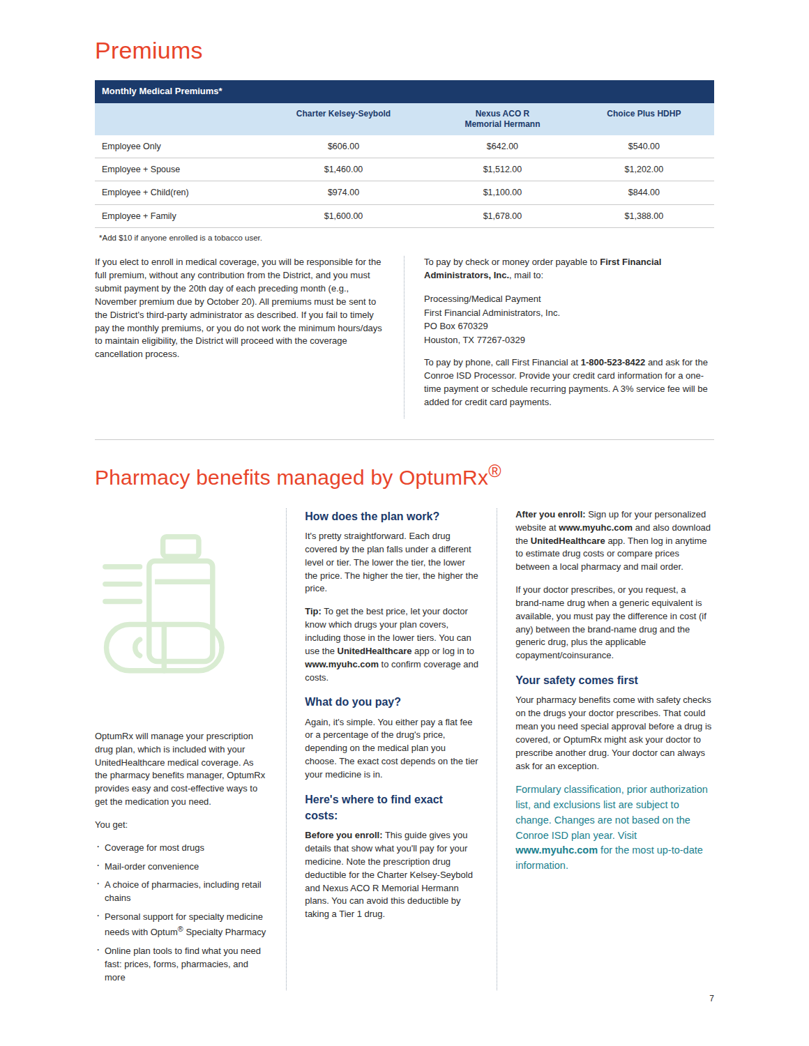Premiums
| Monthly Medical Premiums* |
| --- |
| | Charter Kelsey-Seybold | Nexus ACO R Memorial Hermann | Choice Plus HDHP |
| Employee Only | $606.00 | $642.00 | $540.00 |
| Employee + Spouse | $1,460.00 | $1,512.00 | $1,202.00 |
| Employee + Child(ren) | $974.00 | $1,100.00 | $844.00 |
| Employee + Family | $1,600.00 | $1,678.00 | $1,388.00 |
*Add $10 if anyone enrolled is a tobacco user.
If you elect to enroll in medical coverage, you will be responsible for the full premium, without any contribution from the District, and you must submit payment by the 20th day of each preceding month (e.g., November premium due by October 20). All premiums must be sent to the District's third-party administrator as described. If you fail to timely pay the monthly premiums, or you do not work the minimum hours/days to maintain eligibility, the District will proceed with the coverage cancellation process.
To pay by check or money order payable to First Financial Administrators, Inc., mail to:
Processing/Medical Payment
First Financial Administrators, Inc.
PO Box 670329
Houston, TX 77267-0329
To pay by phone, call First Financial at 1-800-523-8422 and ask for the Conroe ISD Processor. Provide your credit card information for a one-time payment or schedule recurring payments. A 3% service fee will be added for credit card payments.
Pharmacy benefits managed by OptumRx®
OptumRx will manage your prescription drug plan, which is included with your UnitedHealthcare medical coverage. As the pharmacy benefits manager, OptumRx provides easy and cost-effective ways to get the medication you need.
You get:
Coverage for most drugs
Mail-order convenience
A choice of pharmacies, including retail chains
Personal support for specialty medicine needs with Optum® Specialty Pharmacy
Online plan tools to find what you need fast: prices, forms, pharmacies, and more
How does the plan work?
It's pretty straightforward. Each drug covered by the plan falls under a different level or tier. The lower the tier, the lower the price. The higher the tier, the higher the price.
Tip: To get the best price, let your doctor know which drugs your plan covers, including those in the lower tiers. You can use the UnitedHealthcare app or log in to www.myuhc.com to confirm coverage and costs.
What do you pay?
Again, it's simple. You either pay a flat fee or a percentage of the drug's price, depending on the medical plan you choose. The exact cost depends on the tier your medicine is in.
Here's where to find exact costs:
Before you enroll: This guide gives you details that show what you'll pay for your medicine. Note the prescription drug deductible for the Charter Kelsey-Seybold and Nexus ACO R Memorial Hermann plans. You can avoid this deductible by taking a Tier 1 drug.
After you enroll: Sign up for your personalized website at www.myuhc.com and also download the UnitedHealthcare app. Then log in anytime to estimate drug costs or compare prices between a local pharmacy and mail order.
If your doctor prescribes, or you request, a brand-name drug when a generic equivalent is available, you must pay the difference in cost (if any) between the brand-name drug and the generic drug, plus the applicable copayment/coinsurance.
Your safety comes first
Your pharmacy benefits come with safety checks on the drugs your doctor prescribes. That could mean you need special approval before a drug is covered, or OptumRx might ask your doctor to prescribe another drug. Your doctor can always ask for an exception.
Formulary classification, prior authorization list, and exclusions list are subject to change. Changes are not based on the Conroe ISD plan year. Visit www.myuhc.com for the most up-to-date information.
7